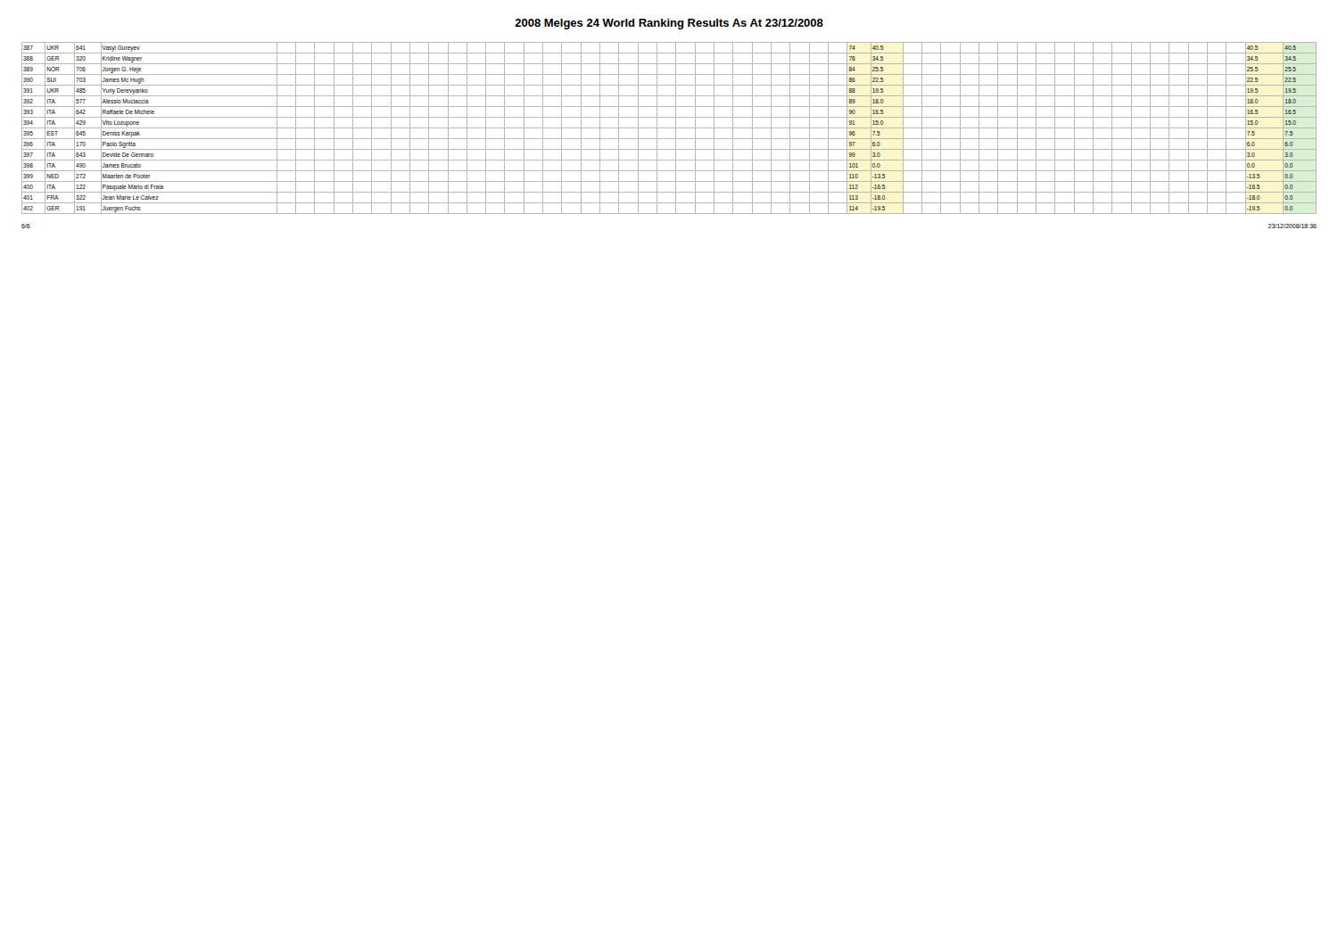2008 Melges 24 World Ranking Results As At 23/12/2008
| 387 | UKR | 641 | Vasyl Gureyev | | | | | | | | | | | | | | | | | | | | | | | | | | | | | | | 74 | 40.5 | | | | | | | | | | | | | | | | | | | 40.5 | 40.5 |
| 388 | GER | 320 | Kridine Wagner | | | | | | | | | | | | | | | | | | | | | | | | | | | | | | | 78 | 34.5 | | | | | | | | | | | | | | | | | | | 34.5 | 34.5 |
| 389 | NOR | 706 | Jorgen G. Heje | | | | | | | | | | | | | | | | | | | | | | | | | | | | | | | 84 | 25.5 | | | | | | | | | | | | | | | | | | | 25.5 | 25.5 |
| 390 | SUI | 703 | James Mc Hugh | | | | | | | | | | | | | | | | | | | | | | | | | | | | | | | 86 | 22.5 | | | | | | | | | | | | | | | | | | | 22.5 | 22.5 |
| 391 | UKR | 485 | Yuriy Derevyanko | | | | | | | | | | | | | | | | | | | | | | | | | | | | | | | 88 | 19.5 | | | | | | | | | | | | | | | | | | | 19.5 | 19.5 |
| 392 | ITA | 577 | Alessio Muciaccia | | | | | | | | | | | | | | | | | | | | | | | | | | | | | | | 89 | 18.0 | | | | | | | | | | | | | | | | | | | 18.0 | 18.0 |
| 393 | ITA | 642 | Raffaele De Michele | | | | | | | | | | | | | | | | | | | | | | | | | | | | | | | 90 | 16.5 | | | | | | | | | | | | | | | | | | | 16.5 | 16.5 |
| 394 | ITA | 429 | Vito Lozupone | | | | | | | | | | | | | | | | | | | | | | | | | | | | | | | 91 | 15.0 | | | | | | | | | | | | | | | | | | | 15.0 | 15.0 |
| 395 | EST | 645 | Deniss Karpak | | | | | | | | | | | | | | | | | | | | | | | | | | | | | | | 96 | 7.5 | | | | | | | | | | | | | | | | | | | 7.5 | 7.5 |
| 396 | ITA | 170 | Paolo Sgritta | | | | | | | | | | | | | | | | | | | | | | | | | | | | | | | 97 | 6.0 | | | | | | | | | | | | | | | | | | | 6.0 | 6.0 |
| 397 | ITA | 643 | Devide De Gennaro | | | | | | | | | | | | | | | | | | | | | | | | | | | | | | | 99 | 3.0 | | | | | | | | | | | | | | | | | | | 3.0 | 3.0 |
| 398 | ITA | 490 | James Brucato | | | | | | | | | | | | | | | | | | | | | | | | | | | | | | | 101 | 0.0 | | | | | | | | | | | | | | | | | | | 0.0 | 0.0 |
| 399 | NED | 272 | Maarten de Pooter | | | | | | | | | | | | | | | | | | | | | | | | | | | | | | | 110 | -13.5 | | | | | | | | | | | | | | | | | | | -13.5 | 0.0 |
| 400 | ITA | 122 | Pasquale Mario di Fraia | | | | | | | | | | | | | | | | | | | | | | | | | | | | | | | 112 | -16.5 | | | | | | | | | | | | | | | | | | | -16.5 | 0.0 |
| 401 | FRA | 322 | Jean Marie Le Calvez | | | | | | | | | | | | | | | | | | | | | | | | | | | | | | | 113 | -18.0 | | | | | | | | | | | | | | | | | | | -18.0 | 0.0 |
| 402 | GER | 191 | Juergen Fuchs | | | | | | | | | | | | | | | | | | | | | | | | | | | | | | | 114 | -19.5 | | | | | | | | | | | | | | | | | | | -19.5 | 0.0 |
6/6 23/12/2008/18:36